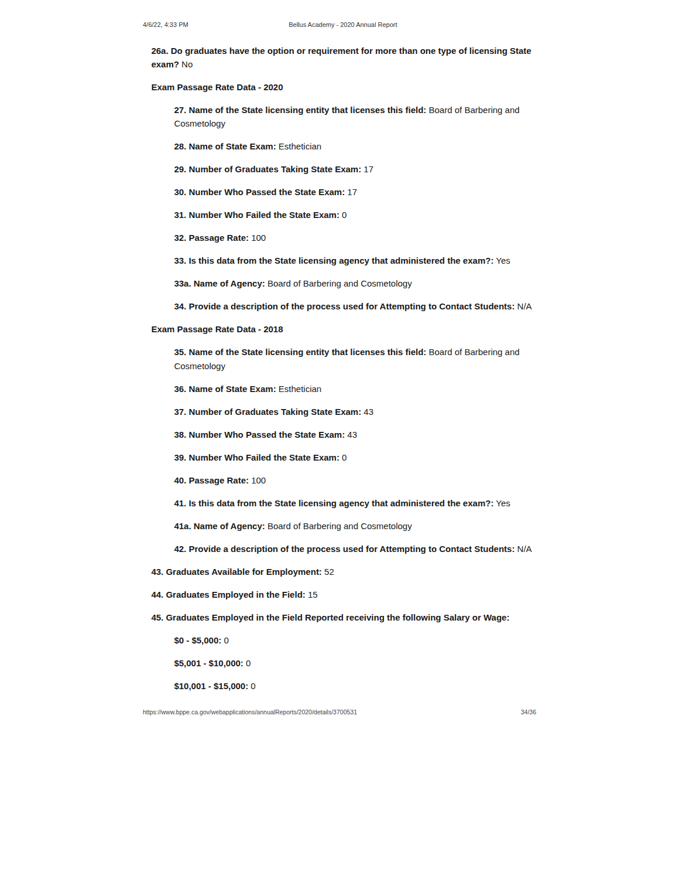4/6/22, 4:33 PM Bellus Academy - 2020 Annual Report
26a. Do graduates have the option or requirement for more than one type of licensing State exam? No
Exam Passage Rate Data - 2020
27. Name of the State licensing entity that licenses this field: Board of Barbering and Cosmetology
28. Name of State Exam: Esthetician
29. Number of Graduates Taking State Exam: 17
30. Number Who Passed the State Exam: 17
31. Number Who Failed the State Exam: 0
32. Passage Rate: 100
33. Is this data from the State licensing agency that administered the exam?: Yes
33a. Name of Agency: Board of Barbering and Cosmetology
34. Provide a description of the process used for Attempting to Contact Students: N/A
Exam Passage Rate Data - 2018
35. Name of the State licensing entity that licenses this field: Board of Barbering and Cosmetology
36. Name of State Exam: Esthetician
37. Number of Graduates Taking State Exam: 43
38. Number Who Passed the State Exam: 43
39. Number Who Failed the State Exam: 0
40. Passage Rate: 100
41. Is this data from the State licensing agency that administered the exam?: Yes
41a. Name of Agency: Board of Barbering and Cosmetology
42. Provide a description of the process used for Attempting to Contact Students: N/A
43. Graduates Available for Employment: 52
44. Graduates Employed in the Field: 15
45. Graduates Employed in the Field Reported receiving the following Salary or Wage:
$0 - $5,000: 0
$5,001 - $10,000: 0
$10,001 - $15,000: 0
https://www.bppe.ca.gov/webapplications/annualReports/2020/details/3700531 34/36